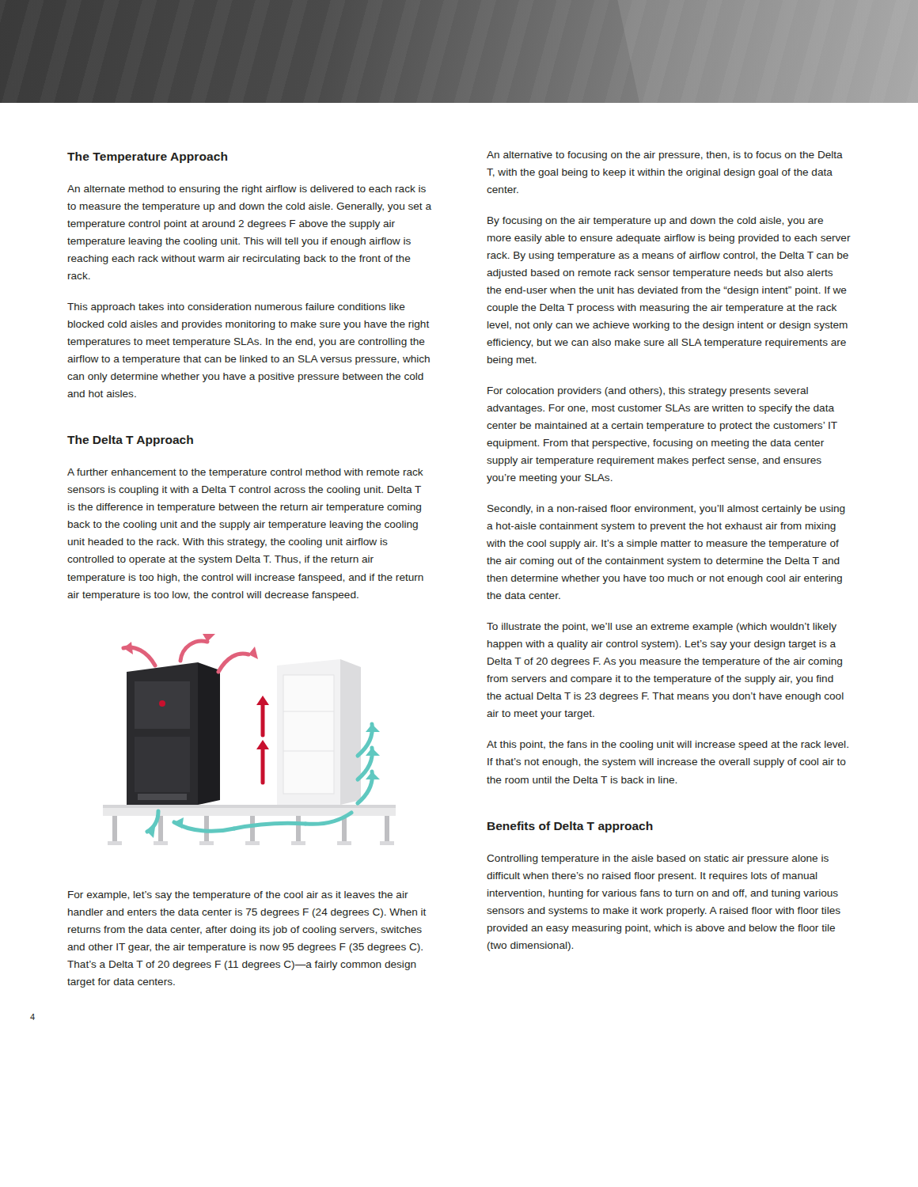The Temperature Approach
An alternate method to ensuring the right airflow is delivered to each rack is to measure the temperature up and down the cold aisle. Generally, you set a temperature control point at around 2 degrees F above the supply air temperature leaving the cooling unit. This will tell you if enough airflow is reaching each rack without warm air recirculating back to the front of the rack.
This approach takes into consideration numerous failure conditions like blocked cold aisles and provides monitoring to make sure you have the right temperatures to meet temperature SLAs. In the end, you are controlling the airflow to a temperature that can be linked to an SLA versus pressure, which can only determine whether you have a positive pressure between the cold and hot aisles.
The Delta T Approach
A further enhancement to the temperature control method with remote rack sensors is coupling it with a Delta T control across the cooling unit. Delta T is the difference in temperature between the return air temperature coming back to the cooling unit and the supply air temperature leaving the cooling unit headed to the rack. With this strategy, the cooling unit airflow is controlled to operate at the system Delta T. Thus, if the return air temperature is too high, the control will increase fanspeed, and if the return air temperature is too low, the control will decrease fanspeed.
For example, let’s say the temperature of the cool air as it leaves the air handler and enters the data center is 75 degrees F (24 degrees C). When it returns from the data center, after doing its job of cooling servers, switches and other IT gear, the air temperature is now 95 degrees F (35 degrees C). That’s a Delta T of 20 degrees F (11 degrees C)—a fairly common design target for data centers.
An alternative to focusing on the air pressure, then, is to focus on the Delta T, with the goal being to keep it within the original design goal of the data center.
By focusing on the air temperature up and down the cold aisle, you are more easily able to ensure adequate airflow is being provided to each server rack. By using temperature as a means of airflow control, the Delta T can be adjusted based on remote rack sensor temperature needs but also alerts the end-user when the unit has deviated from the “design intent” point. If we couple the Delta T process with measuring the air temperature at the rack level, not only can we achieve working to the design intent or design system efficiency, but we can also make sure all SLA temperature requirements are being met.
For colocation providers (and others), this strategy presents several advantages. For one, most customer SLAs are written to specify the data center be maintained at a certain temperature to protect the customers’ IT equipment. From that perspective, focusing on meeting the data center supply air temperature requirement makes perfect sense, and ensures you’re meeting your SLAs.
Secondly, in a non-raised floor environment, you’ll almost certainly be using a hot-aisle containment system to prevent the hot exhaust air from mixing with the cool supply air. It’s a simple matter to measure the temperature of the air coming out of the containment system to determine the Delta T and then determine whether you have too much or not enough cool air entering the data center.
To illustrate the point, we’ll use an extreme example (which wouldn’t likely happen with a quality air control system). Let’s say your design target is a Delta T of 20 degrees F. As you measure the temperature of the air coming from servers and compare it to the temperature of the supply air, you find the actual Delta T is 23 degrees F. That means you don’t have enough cool air to meet your target.
At this point, the fans in the cooling unit will increase speed at the rack level. If that’s not enough, the system will increase the overall supply of cool air to the room until the Delta T is back in line.
Benefits of Delta T approach
Controlling temperature in the aisle based on static air pressure alone is difficult when there’s no raised floor present. It requires lots of manual intervention, hunting for various fans to turn on and off, and tuning various sensors and systems to make it work properly. A raised floor with floor tiles provided an easy measuring point, which is above and below the floor tile (two dimensional).
4